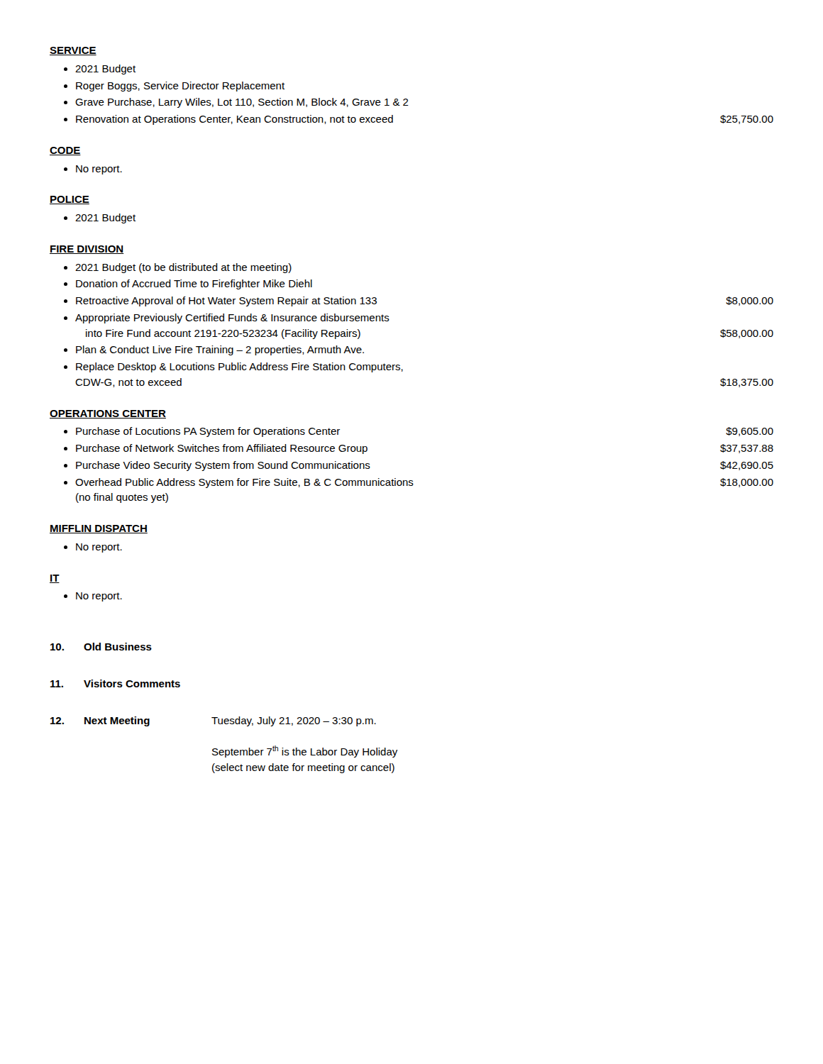SERVICE
2021 Budget
Roger Boggs, Service Director Replacement
Grave Purchase, Larry Wiles, Lot 110, Section M, Block 4, Grave 1 & 2
Renovation at Operations Center, Kean Construction, not to exceed $25,750.00
CODE
No report.
POLICE
2021 Budget
FIRE DIVISION
2021 Budget (to be distributed at the meeting)
Donation of Accrued Time to Firefighter Mike Diehl
Retroactive Approval of Hot Water System Repair at Station 133 $8,000.00
Appropriate Previously Certified Funds & Insurance disbursements
into Fire Fund account 2191-220-523234 (Facility Repairs) $58,000.00
Plan & Conduct Live Fire Training – 2 properties, Armuth Ave.
Replace Desktop & Locutions Public Address Fire Station Computers,
CDW-G, not to exceed $18,375.00
OPERATIONS CENTER
Purchase of Locutions PA System for Operations Center $9,605.00
Purchase of Network Switches from Affiliated Resource Group $37,537.88
Purchase Video Security System from Sound Communications $42,690.05
Overhead Public Address System for Fire Suite, B & C Communications
(no final quotes yet) $18,000.00
MIFFLIN DISPATCH
No report.
IT
No report.
10. Old Business
11. Visitors Comments
12. Next Meeting
Tuesday, July 21, 2020 – 3:30 p.m.
September 7th is the Labor Day Holiday
(select new date for meeting or cancel)